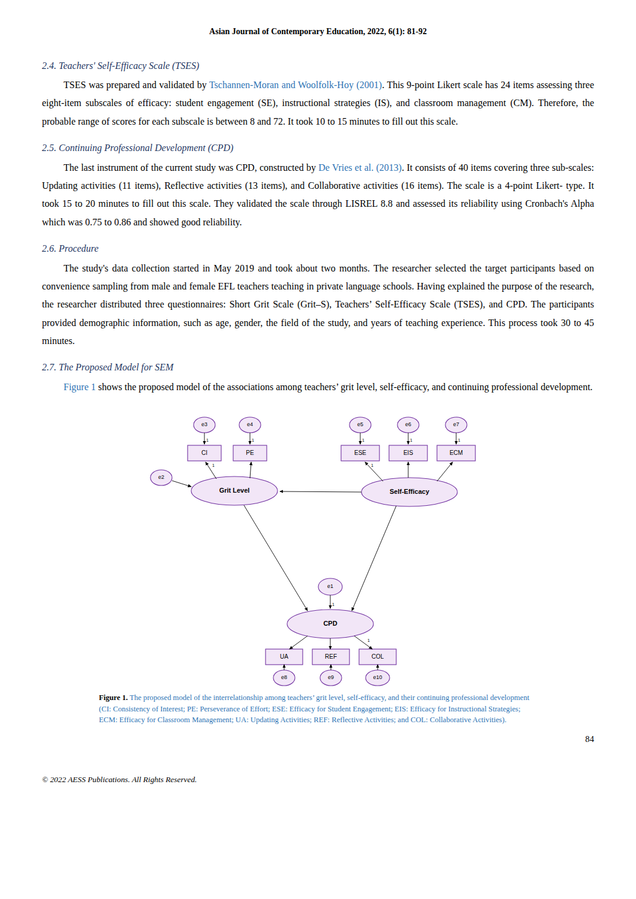Asian Journal of Contemporary Education, 2022, 6(1): 81-92
2.4. Teachers' Self-Efficacy Scale (TSES)
TSES was prepared and validated by Tschannen-Moran and Woolfolk-Hoy (2001). This 9-point Likert scale has 24 items assessing three eight-item subscales of efficacy: student engagement (SE), instructional strategies (IS), and classroom management (CM). Therefore, the probable range of scores for each subscale is between 8 and 72. It took 10 to 15 minutes to fill out this scale.
2.5. Continuing Professional Development (CPD)
The last instrument of the current study was CPD, constructed by De Vries et al. (2013). It consists of 40 items covering three sub-scales: Updating activities (11 items), Reflective activities (13 items), and Collaborative activities (16 items). The scale is a 4-point Likert- type. It took 15 to 20 minutes to fill out this scale. They validated the scale through LISREL 8.8 and assessed its reliability using Cronbach's Alpha which was 0.75 to 0.86 and showed good reliability.
2.6. Procedure
The study's data collection started in May 2019 and took about two months. The researcher selected the target participants based on convenience sampling from male and female EFL teachers teaching in private language schools. Having explained the purpose of the research, the researcher distributed three questionnaires: Short Grit Scale (Grit–S), Teachers’ Self-Efficacy Scale (TSES), and CPD. The participants provided demographic information, such as age, gender, the field of the study, and years of teaching experience. This process took 30 to 45 minutes.
2.7. The Proposed Model for SEM
Figure 1 shows the proposed model of the associations among teachers’ grit level, self-efficacy, and continuing professional development.
e3 e4 1 1 CI PE Grit Level 1 e2 e5 e6 e7 1 1 1 ESE EIS ECM Self-Efficacy 1 e1 1 CPD UA REF COL 1 e8 e9 e10
Figure 1. The proposed model of the interrelationship among teachers’ grit level, self-efficacy, and their continuing professional development (CI: Consistency of Interest; PE: Perseverance of Effort; ESE: Efficacy for Student Engagement; EIS: Efficacy for Instructional Strategies; ECM: Efficacy for Classroom Management; UA: Updating Activities; REF: Reflective Activities; and COL: Collaborative Activities).
84
© 2022 AESS Publications. All Rights Reserved.